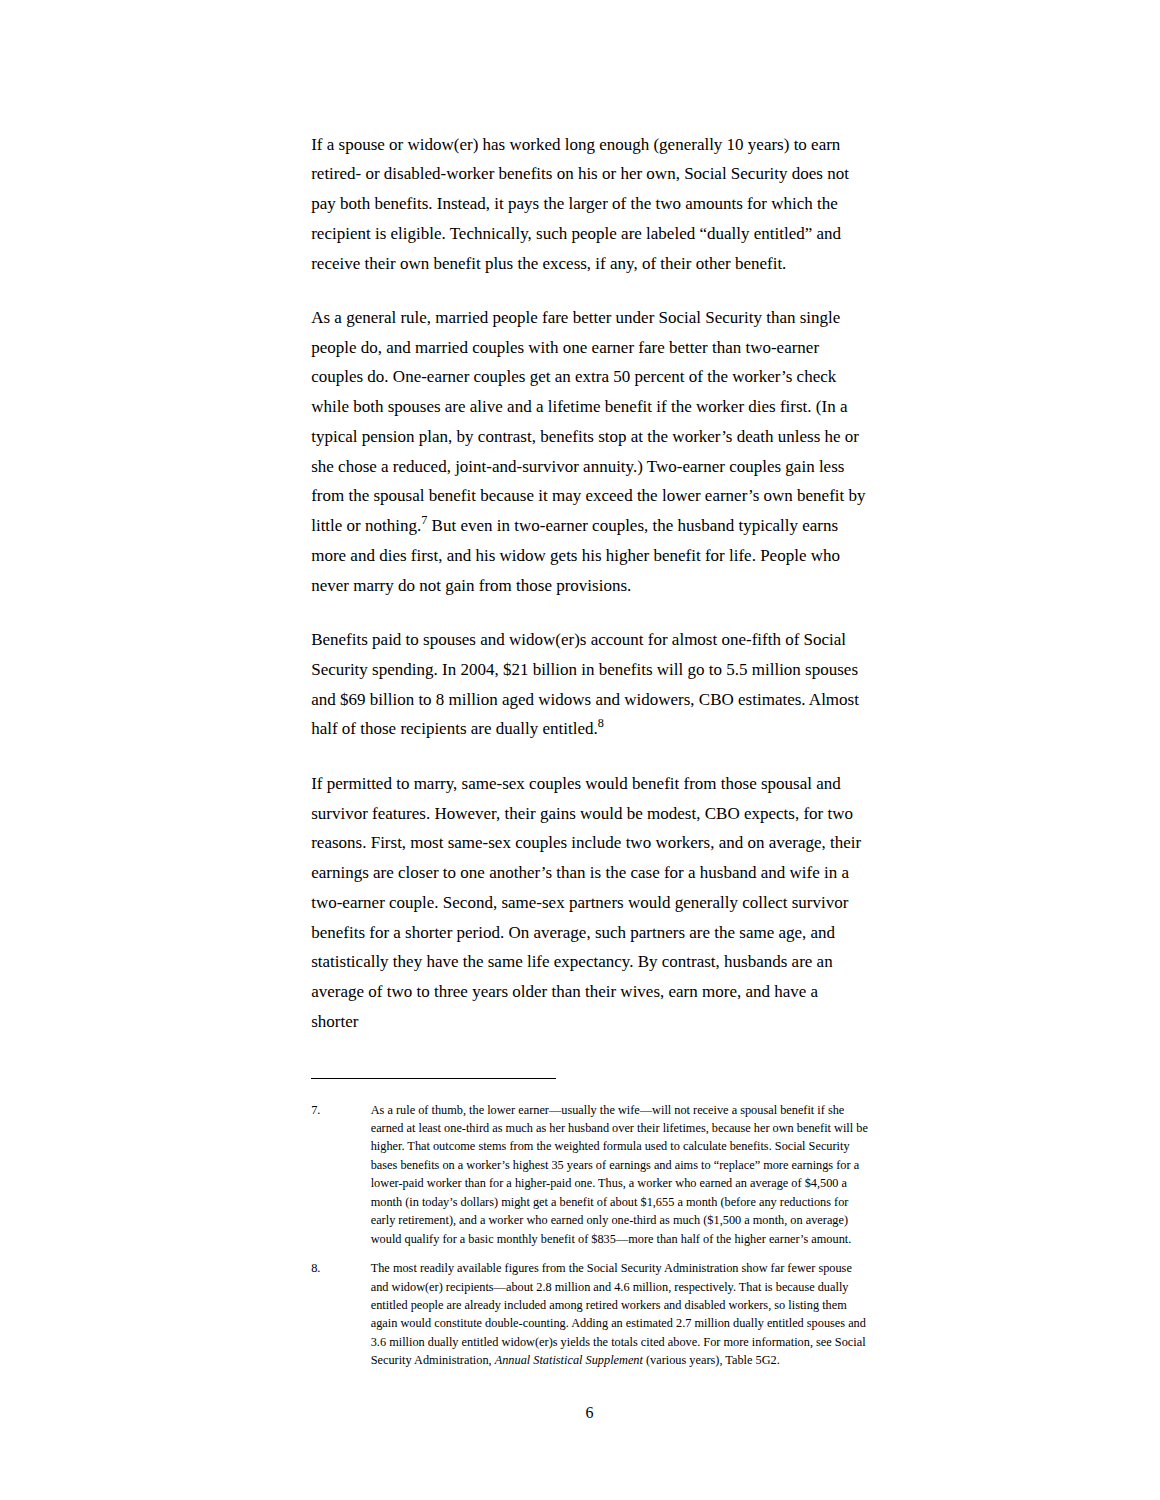If a spouse or widow(er) has worked long enough (generally 10 years) to earn retired- or disabled-worker benefits on his or her own, Social Security does not pay both benefits. Instead, it pays the larger of the two amounts for which the recipient is eligible. Technically, such people are labeled “dually entitled” and receive their own benefit plus the excess, if any, of their other benefit.
As a general rule, married people fare better under Social Security than single people do, and married couples with one earner fare better than two-earner couples do. One-earner couples get an extra 50 percent of the worker’s check while both spouses are alive and a lifetime benefit if the worker dies first. (In a typical pension plan, by contrast, benefits stop at the worker’s death unless he or she chose a reduced, joint-and-survivor annuity.) Two-earner couples gain less from the spousal benefit because it may exceed the lower earner’s own benefit by little or nothing.7 But even in two-earner couples, the husband typically earns more and dies first, and his widow gets his higher benefit for life. People who never marry do not gain from those provisions.
Benefits paid to spouses and widow(er)s account for almost one-fifth of Social Security spending. In 2004, $21 billion in benefits will go to 5.5 million spouses and $69 billion to 8 million aged widows and widowers, CBO estimates. Almost half of those recipients are dually entitled.8
If permitted to marry, same-sex couples would benefit from those spousal and survivor features. However, their gains would be modest, CBO expects, for two reasons. First, most same-sex couples include two workers, and on average, their earnings are closer to one another’s than is the case for a husband and wife in a two-earner couple. Second, same-sex partners would generally collect survivor benefits for a shorter period. On average, such partners are the same age, and statistically they have the same life expectancy. By contrast, husbands are an average of two to three years older than their wives, earn more, and have a shorter
7.
As a rule of thumb, the lower earner—usually the wife—will not receive a spousal benefit if she earned at least one-third as much as her husband over their lifetimes, because her own benefit will be higher. That outcome stems from the weighted formula used to calculate benefits. Social Security bases benefits on a worker’s highest 35 years of earnings and aims to “replace” more earnings for a lower-paid worker than for a higher-paid one. Thus, a worker who earned an average of $4,500 a month (in today’s dollars) might get a benefit of about $1,655 a month (before any reductions for early retirement), and a worker who earned only one-third as much ($1,500 a month, on average) would qualify for a basic monthly benefit of $835—more than half of the higher earner’s amount.
8.
The most readily available figures from the Social Security Administration show far fewer spouse and widow(er) recipients—about 2.8 million and 4.6 million, respectively. That is because dually entitled people are already included among retired workers and disabled workers, so listing them again would constitute double-counting. Adding an estimated 2.7 million dually entitled spouses and 3.6 million dually entitled widow(er)s yields the totals cited above. For more information, see Social Security Administration, Annual Statistical Supplement (various years), Table 5G2.
6